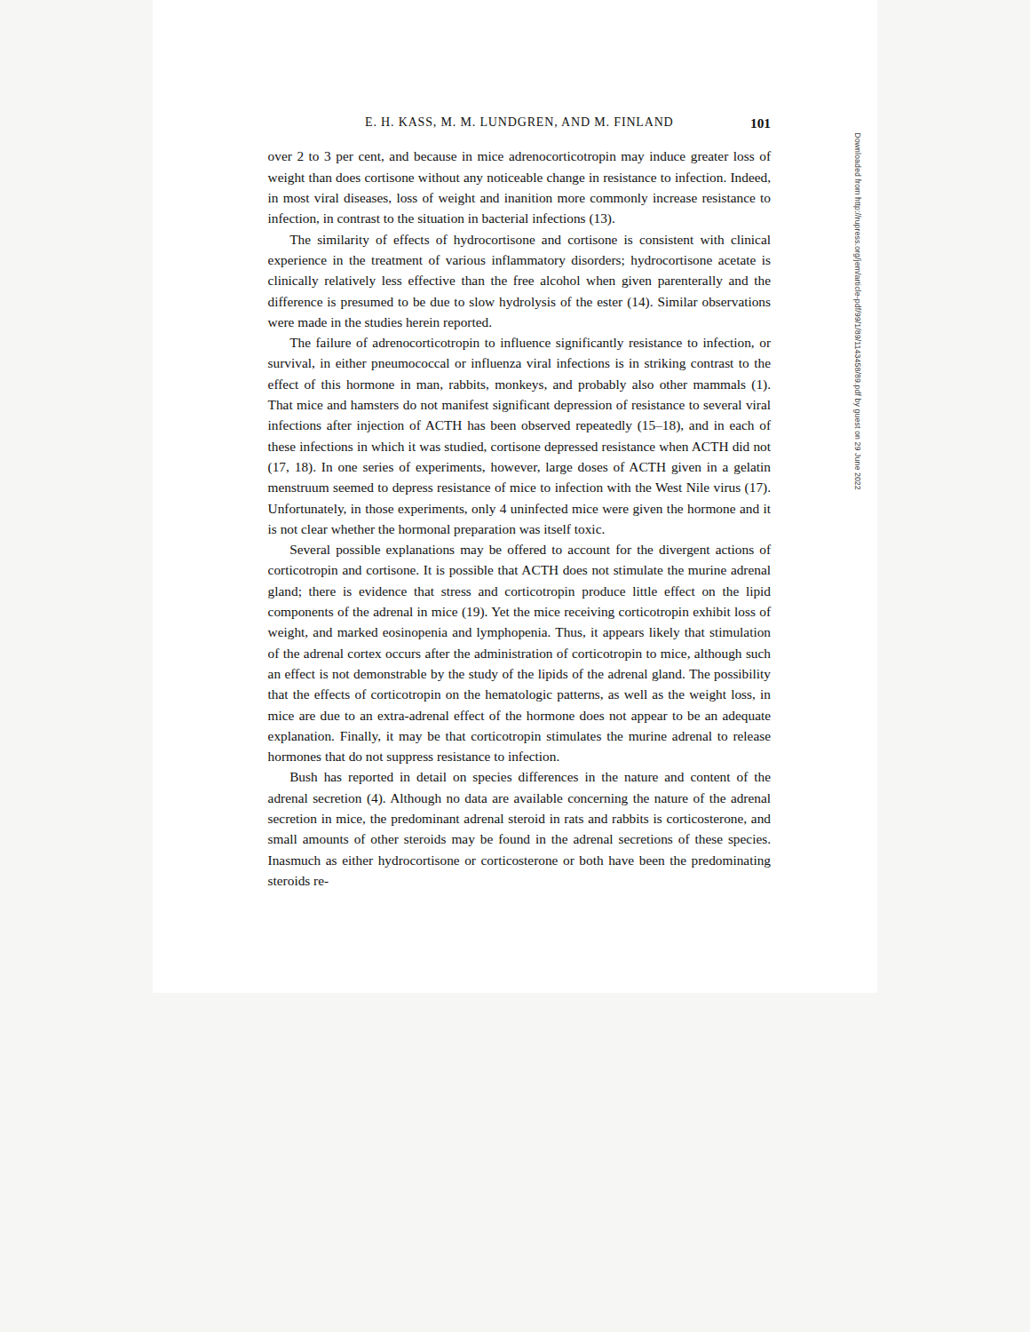E. H. KASS, M. M. LUNDGREN, AND M. FINLAND 101
over 2 to 3 per cent, and because in mice adrenocorticotropin may induce greater loss of weight than does cortisone without any noticeable change in resistance to infection. Indeed, in most viral diseases, loss of weight and inanition more commonly increase resistance to infection, in contrast to the situation in bacterial infections (13).
The similarity of effects of hydrocortisone and cortisone is consistent with clinical experience in the treatment of various inflammatory disorders; hydrocortisone acetate is clinically relatively less effective than the free alcohol when given parenterally and the difference is presumed to be due to slow hydrolysis of the ester (14). Similar observations were made in the studies herein reported.
The failure of adrenocorticotropin to influence significantly resistance to infection, or survival, in either pneumococcal or influenza viral infections is in striking contrast to the effect of this hormone in man, rabbits, monkeys, and probably also other mammals (1). That mice and hamsters do not manifest significant depression of resistance to several viral infections after injection of ACTH has been observed repeatedly (15–18), and in each of these infections in which it was studied, cortisone depressed resistance when ACTH did not (17, 18). In one series of experiments, however, large doses of ACTH given in a gelatin menstruum seemed to depress resistance of mice to infection with the West Nile virus (17). Unfortunately, in those experiments, only 4 uninfected mice were given the hormone and it is not clear whether the hormonal preparation was itself toxic.
Several possible explanations may be offered to account for the divergent actions of corticotropin and cortisone. It is possible that ACTH does not stimulate the murine adrenal gland; there is evidence that stress and corticotropin produce little effect on the lipid components of the adrenal in mice (19). Yet the mice receiving corticotropin exhibit loss of weight, and marked eosinopenia and lymphopenia. Thus, it appears likely that stimulation of the adrenal cortex occurs after the administration of corticotropin to mice, although such an effect is not demonstrable by the study of the lipids of the adrenal gland. The possibility that the effects of corticotropin on the hematologic patterns, as well as the weight loss, in mice are due to an extra-adrenal effect of the hormone does not appear to be an adequate explanation. Finally, it may be that corticotropin stimulates the murine adrenal to release hormones that do not suppress resistance to infection.
Bush has reported in detail on species differences in the nature and content of the adrenal secretion (4). Although no data are available concerning the nature of the adrenal secretion in mice, the predominant adrenal steroid in rats and rabbits is corticosterone, and small amounts of other steroids may be found in the adrenal secretions of these species. Inasmuch as either hydrocortisone or corticosterone or both have been the predominating steroids re-
Downloaded from http://rupress.org/jem/article-pdf/99/1/89/1143458/89.pdf by guest on 29 June 2022